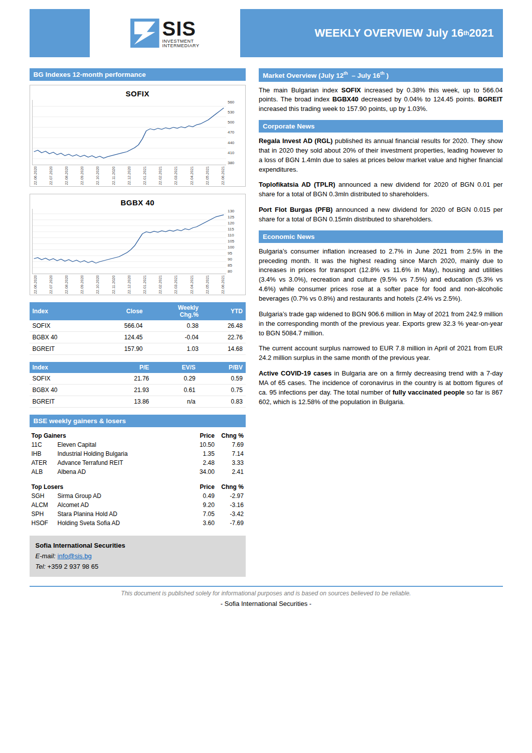SIS
INVESTMENT
INTERMEDIARY
WEEKLY OVERVIEW July 16th 2021
BG Indexes 12-month performance
SOFIX
560530500470440410380
22.06.202022.07.202022.08.202022.09.202022.10.202022.11.202022.12.202022.01.202122.02.202122.03.202122.04.202122.05.202122.06.2021
BGBX 40
13012512011511010510095908580
22.06.202022.07.202022.08.202022.09.202022.10.202022.11.202022.12.202022.01.202122.02.202122.03.202122.04.202122.05.202122.06.2021
| Index | Close | Weekly Chg.% | YTD |
| --- | --- | --- | --- |
| SOFIX | 566.04 | 0.38 | 26.48 |
| BGBX 40 | 124.45 | -0.04 | 22.76 |
| BGREIT | 157.90 | 1.03 | 14.68 |
| Index | P/E | EV/S | P/BV |
| --- | --- | --- | --- |
| SOFIX | 21.76 | 0.29 | 0.59 |
| BGBX 40 | 21.93 | 0.61 | 0.75 |
| BGREIT | 13.86 | n/a | 0.83 |
BSE weekly gainers & losers
| Top Gainers | Price | Chng % |
| 11C | Eleven Capital | 10.50 | 7.69 |
| IHB | Industrial Holding Bulgaria | 1.35 | 7.14 |
| ATER | Advance Terrafund REIT | 2.48 | 3.33 |
| ALB | Albena AD | 34.00 | 2.41 |
| Top Losers | Price | Chng % |
| SGH | Sirma Group AD | 0.49 | -2.97 |
| ALCM | Alcomet AD | 9.20 | -3.16 |
| SPH | Stara Planina Hold AD | 7.05 | -3.42 |
| HSOF | Holding Sveta Sofia AD | 3.60 | -7.69 |
Sofia International Securities
E-mail: info@sis.bg
Tel: +359 2 937 98 65
Market Overview (July 12th – July 16th )
The main Bulgarian index SOFIX increased by 0.38% this week, up to 566.04 points. The broad index BGBX40 decreased by 0.04% to 124.45 points. BGREIT increased this trading week to 157.90 points, up by 1.03%.
Corporate News
Regala Invest AD (RGL) published its annual financial results for 2020. They show that in 2020 they sold about 20% of their investment properties, leading however to a loss of BGN 1.4mln due to sales at prices below market value and higher financial expenditures.
Toplofikatsia AD (TPLR) announced a new dividend for 2020 of BGN 0.01 per share for a total of BGN 0.3mln distributed to shareholders.
Port Flot Burgas (PFB) announced a new dividend for 2020 of BGN 0.015 per share for a total of BGN 0.15mln distributed to shareholders.
Economic News
Bulgaria’s consumer inflation increased to 2.7% in June 2021 from 2.5% in the preceding month. It was the highest reading since March 2020, mainly due to increases in prices for transport (12.8% vs 11.6% in May), housing and utilities (3.4% vs 3.0%), recreation and culture (9.5% vs 7.5%) and education (5.3% vs 4.6%) while consumer prices rose at a softer pace for food and non-alcoholic beverages (0.7% vs 0.8%) and restaurants and hotels (2.4% vs 2.5%).
Bulgaria’s trade gap widened to BGN 906.6 million in May of 2021 from 242.9 million in the corresponding month of the previous year. Exports grew 32.3 % year-on-year to BGN 5084.7 million.
The current account surplus narrowed to EUR 7.8 million in April of 2021 from EUR 24.2 million surplus in the same month of the previous year.
Active COVID-19 cases in Bulgaria are on a firmly decreasing trend with a 7-day MA of 65 cases. The incidence of coronavirus in the country is at bottom figures of ca. 95 infections per day. The total number of fully vaccinated people so far is 867 602, which is 12.58% of the population in Bulgaria.
This document is published solely for informational purposes and is based on sources believed to be reliable.
- Sofia International Securities -